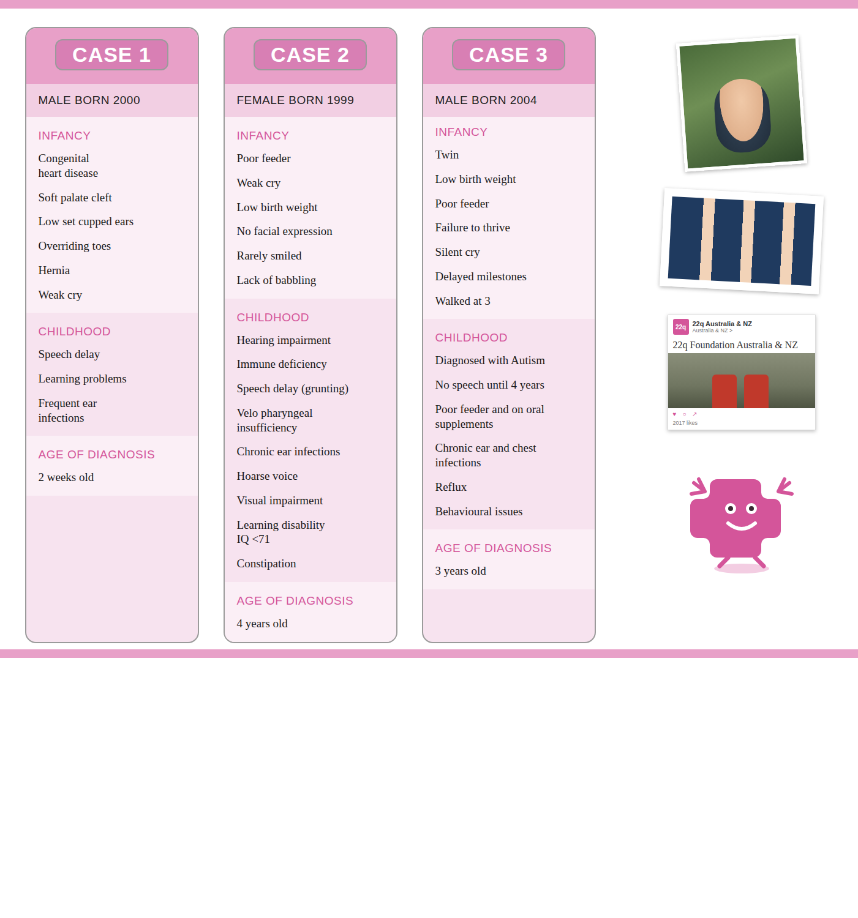CASE 1
MALE BORN 2000
INFANCY
Congenital
heart disease
Soft palate cleft
Low set cupped ears
Overriding toes
Hernia
Weak cry
CHILDHOOD
Speech delay
Learning problems
Frequent ear
infections
AGE OF DIAGNOSIS
2 weeks old
CASE 2
FEMALE BORN 1999
INFANCY
Poor feeder
Weak cry
Low birth weight
No facial expression
Rarely smiled
Lack of babbling
CHILDHOOD
Hearing impairment
Immune deficiency
Speech delay (grunting)
Velo pharyngeal
insufficiency
Chronic ear infections
Hoarse voice
Visual impairment
Learning disability
IQ <71
Constipation
AGE OF DIAGNOSIS
4 years old
CASE 3
MALE BORN 2004
INFANCY
Twin
Low birth weight
Poor feeder
Failure to thrive
Silent cry
Delayed milestones
Walked at 3
CHILDHOOD
Diagnosed with Autism
No speech until 4 years
Poor feeder and on oral
supplements
Chronic ear and chest
infections
Reflux
Behavioural issues
AGE OF DIAGNOSIS
3 years old
22q
22q Australia & NZ
Australia & NZ >
22q Foundation Australia & NZ
♥ ○ ↗
2017 likes